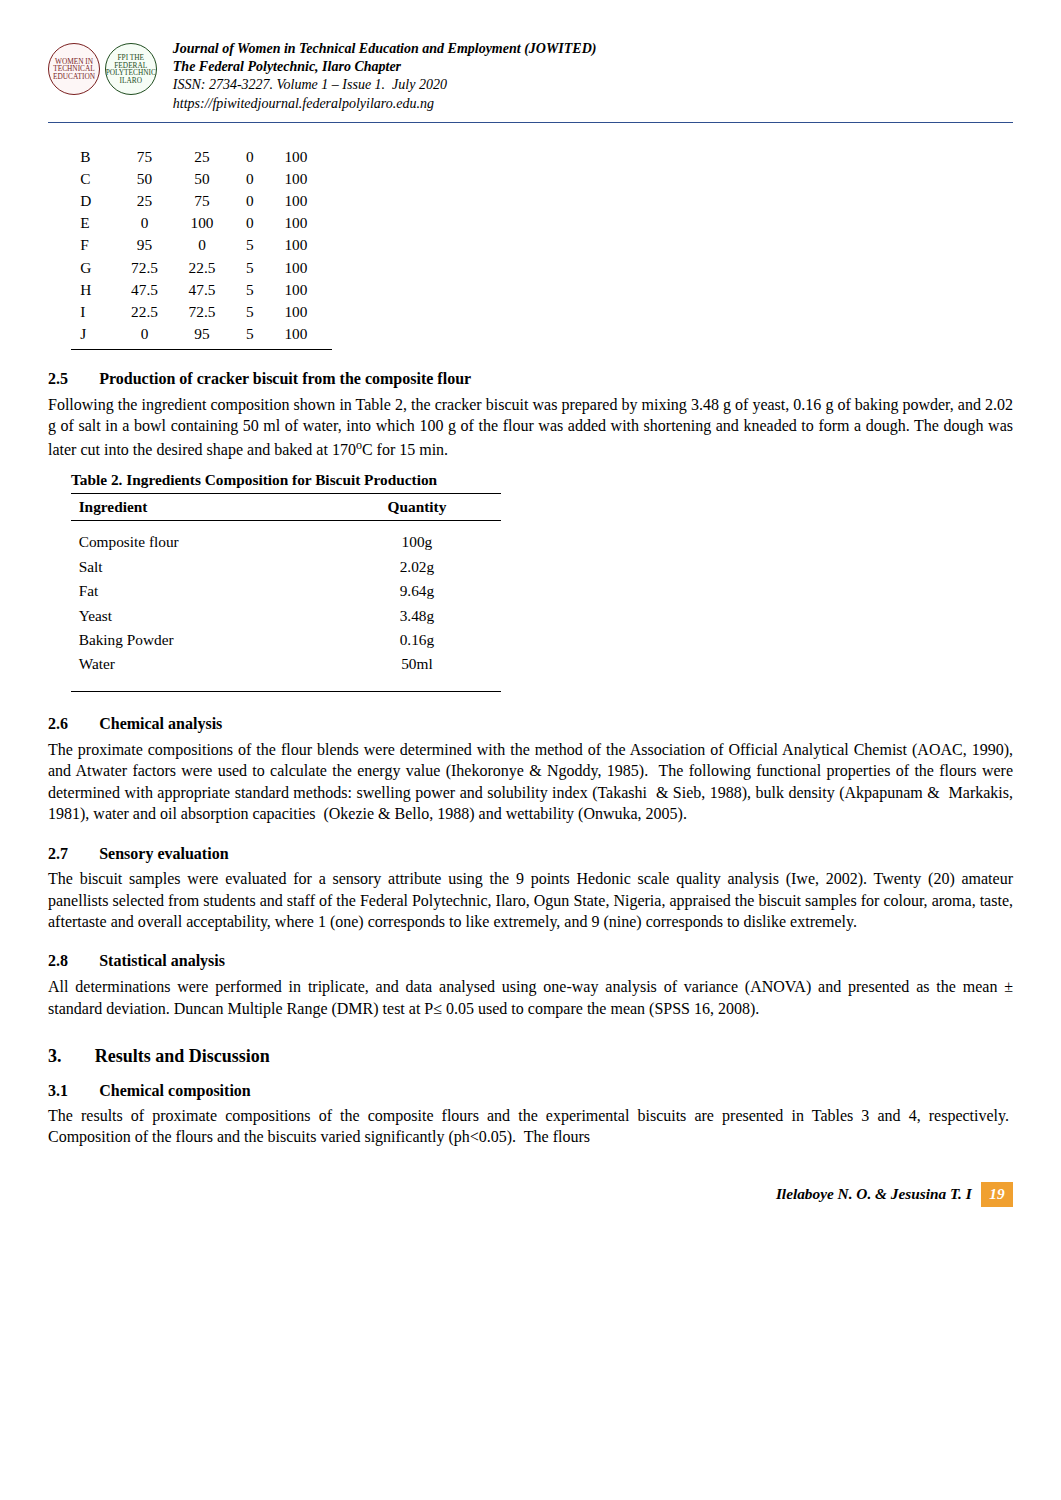WOMEN IN TECHNICAL EDUCATION
FPI THE FEDERAL POLYTECHNIC ILARO
Journal of Women in Technical Education and Employment (JOWITED)
The Federal Polytechnic, Ilaro Chapter
ISSN: 2734-3227. Volume 1 – Issue 1. July 2020
https://fpiwitedjournal.federalpolyilaro.edu.ng
| B | 75 | 25 | 0 | 100 |
| C | 50 | 50 | 0 | 100 |
| D | 25 | 75 | 0 | 100 |
| E | 0 | 100 | 0 | 100 |
| F | 95 | 0 | 5 | 100 |
| G | 72.5 | 22.5 | 5 | 100 |
| H | 47.5 | 47.5 | 5 | 100 |
| I | 22.5 | 72.5 | 5 | 100 |
| J | 0 | 95 | 5 | 100 |
2.5 Production of cracker biscuit from the composite flour
Following the ingredient composition shown in Table 2, the cracker biscuit was prepared by mixing 3.48 g of yeast, 0.16 g of baking powder, and 2.02 g of salt in a bowl containing 50 ml of water, into which 100 g of the flour was added with shortening and kneaded to form a dough. The dough was later cut into the desired shape and baked at 170oC for 15 min.
Table 2. Ingredients Composition for Biscuit Production
| Ingredient | Quantity |
| --- | --- |
| Composite flour | 100g |
| Salt | 2.02g |
| Fat | 9.64g |
| Yeast | 3.48g |
| Baking Powder | 0.16g |
| Water | 50ml |
2.6 Chemical analysis
The proximate compositions of the flour blends were determined with the method of the Association of Official Analytical Chemist (AOAC, 1990), and Atwater factors were used to calculate the energy value (Ihekoronye & Ngoddy, 1985). The following functional properties of the flours were determined with appropriate standard methods: swelling power and solubility index (Takashi & Sieb, 1988), bulk density (Akpapunam & Markakis, 1981), water and oil absorption capacities (Okezie & Bello, 1988) and wettability (Onwuka, 2005).
2.7 Sensory evaluation
The biscuit samples were evaluated for a sensory attribute using the 9 points Hedonic scale quality analysis (Iwe, 2002). Twenty (20) amateur panellists selected from students and staff of the Federal Polytechnic, Ilaro, Ogun State, Nigeria, appraised the biscuit samples for colour, aroma, taste, aftertaste and overall acceptability, where 1 (one) corresponds to like extremely, and 9 (nine) corresponds to dislike extremely.
2.8 Statistical analysis
All determinations were performed in triplicate, and data analysed using one-way analysis of variance (ANOVA) and presented as the mean ± standard deviation. Duncan Multiple Range (DMR) test at P≤ 0.05 used to compare the mean (SPSS 16, 2008).
3. Results and Discussion
3.1 Chemical composition
The results of proximate compositions of the composite flours and the experimental biscuits are presented in Tables 3 and 4, respectively. Composition of the flours and the biscuits varied significantly (ph<0.05). The flours
Ilelaboye N. O. & Jesusina T. I 19